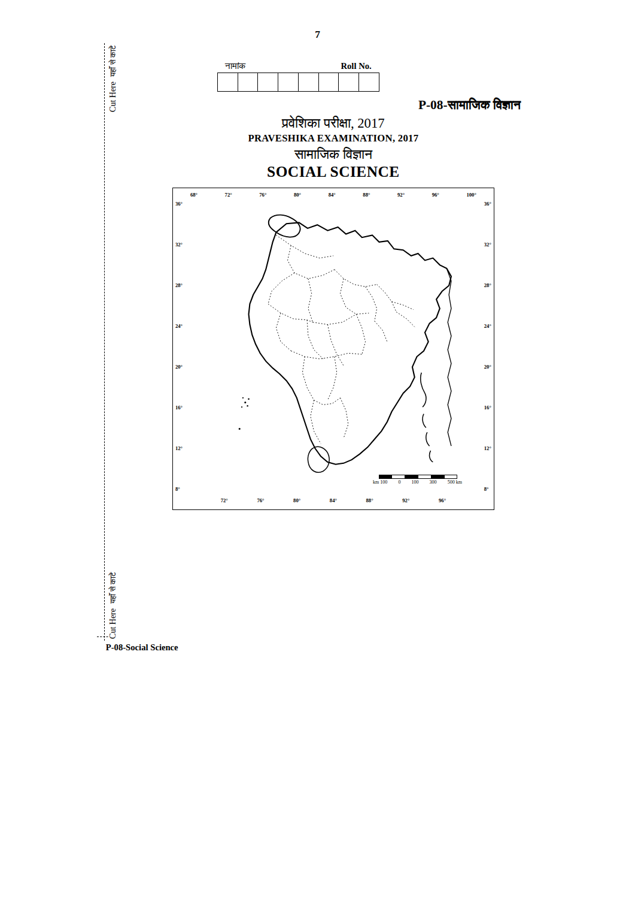7
यहाँ से काटें
Cut Here
यहाँ से काटें
Cut Here
नामांक Roll No.
P-08-सामाजिक विज्ञान
प्रवेशिका परीक्षा, 2017
PRAVESHIKA EXAMINATION, 2017
सामाजिक विज्ञान
SOCIAL SCIENCE
68°72°76°80°84°88°92°96°100°
72°76°80°84°88°92°96°
36°32°28°24°20°16°12°8°
36°32°28°24°20°16°12°8°
km 1000100300500 km
P-08-Social Science